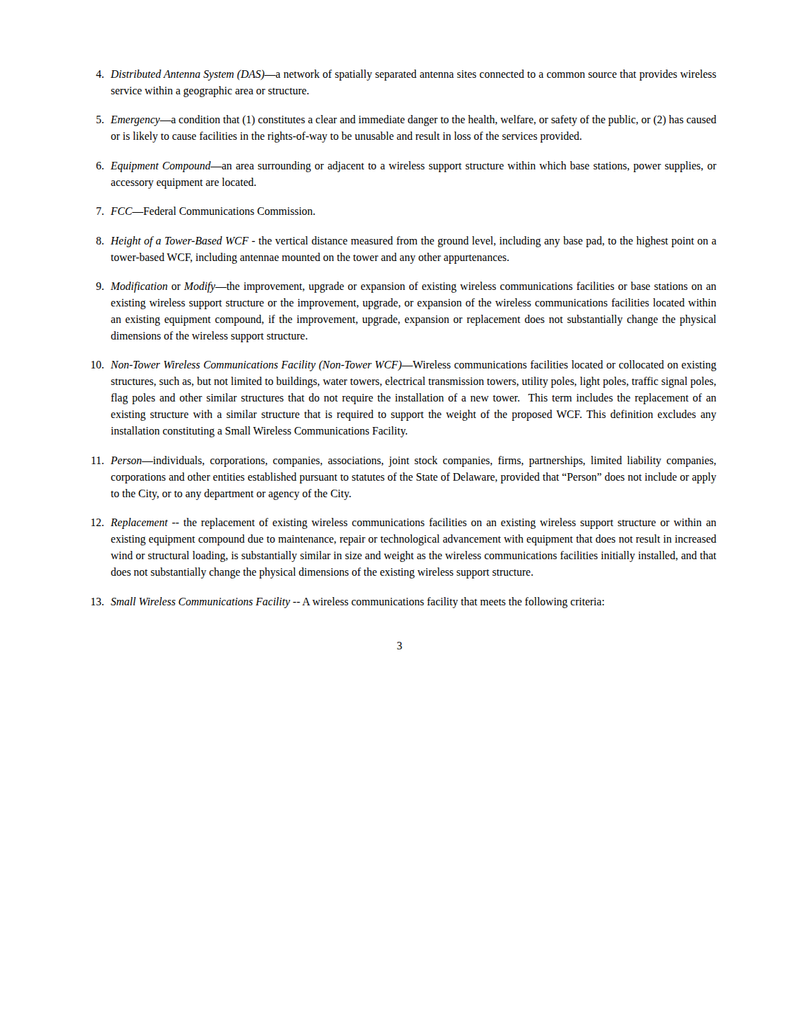Distributed Antenna System (DAS)—a network of spatially separated antenna sites connected to a common source that provides wireless service within a geographic area or structure.
Emergency—a condition that (1) constitutes a clear and immediate danger to the health, welfare, or safety of the public, or (2) has caused or is likely to cause facilities in the rights-of-way to be unusable and result in loss of the services provided.
Equipment Compound—an area surrounding or adjacent to a wireless support structure within which base stations, power supplies, or accessory equipment are located.
FCC—Federal Communications Commission.
Height of a Tower-Based WCF - the vertical distance measured from the ground level, including any base pad, to the highest point on a tower-based WCF, including antennae mounted on the tower and any other appurtenances.
Modification or Modify—the improvement, upgrade or expansion of existing wireless communications facilities or base stations on an existing wireless support structure or the improvement, upgrade, or expansion of the wireless communications facilities located within an existing equipment compound, if the improvement, upgrade, expansion or replacement does not substantially change the physical dimensions of the wireless support structure.
Non-Tower Wireless Communications Facility (Non-Tower WCF)—Wireless communications facilities located or collocated on existing structures, such as, but not limited to buildings, water towers, electrical transmission towers, utility poles, light poles, traffic signal poles, flag poles and other similar structures that do not require the installation of a new tower. This term includes the replacement of an existing structure with a similar structure that is required to support the weight of the proposed WCF. This definition excludes any installation constituting a Small Wireless Communications Facility.
Person—individuals, corporations, companies, associations, joint stock companies, firms, partnerships, limited liability companies, corporations and other entities established pursuant to statutes of the State of Delaware, provided that “Person” does not include or apply to the City, or to any department or agency of the City.
Replacement -- the replacement of existing wireless communications facilities on an existing wireless support structure or within an existing equipment compound due to maintenance, repair or technological advancement with equipment that does not result in increased wind or structural loading, is substantially similar in size and weight as the wireless communications facilities initially installed, and that does not substantially change the physical dimensions of the existing wireless support structure.
Small Wireless Communications Facility -- A wireless communications facility that meets the following criteria:
3